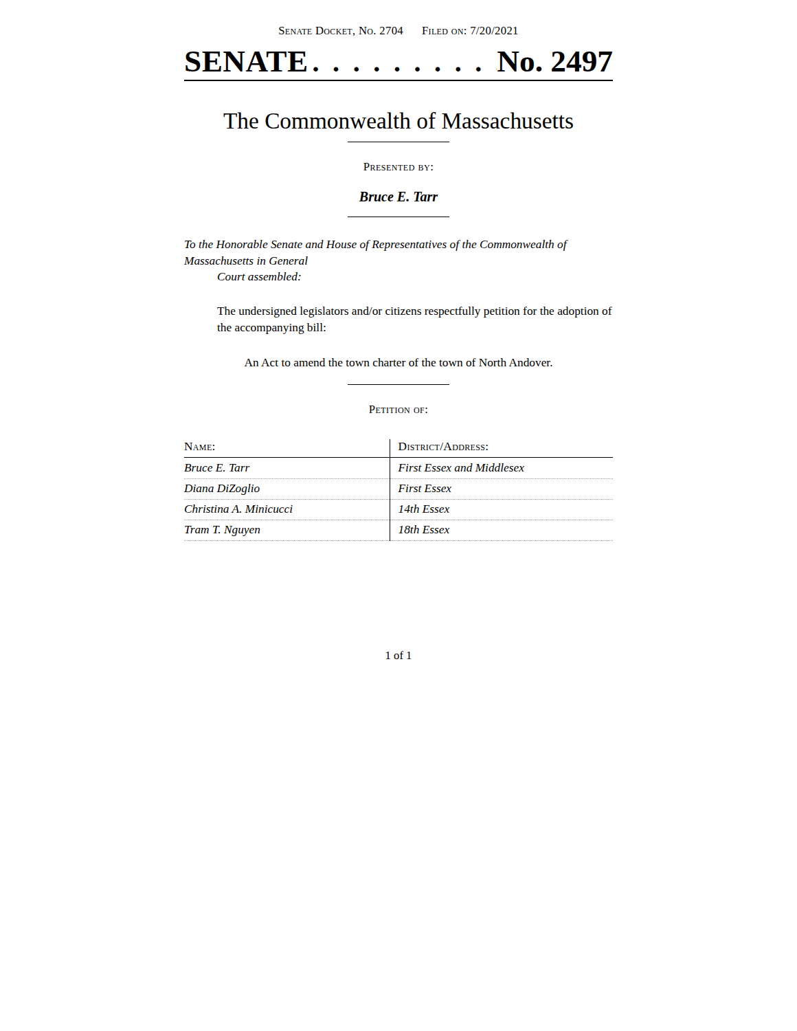Senate Docket, No. 2704 Filed on: 7/20/2021
SENATE . . . . . . . . . . . . . . . No. 2497
The Commonwealth of Massachusetts
Presented by:
Bruce E. Tarr
To the Honorable Senate and House of Representatives of the Commonwealth of Massachusetts in General Court assembled:
The undersigned legislators and/or citizens respectfully petition for the adoption of the accompanying bill:
An Act to amend the town charter of the town of North Andover.
Petition of:
| Name: | District/Address: |
| --- | --- |
| Bruce E. Tarr | First Essex and Middlesex |
| Diana DiZoglio | First Essex |
| Christina A. Minicucci | 14th Essex |
| Tram T. Nguyen | 18th Essex |
1 of 1